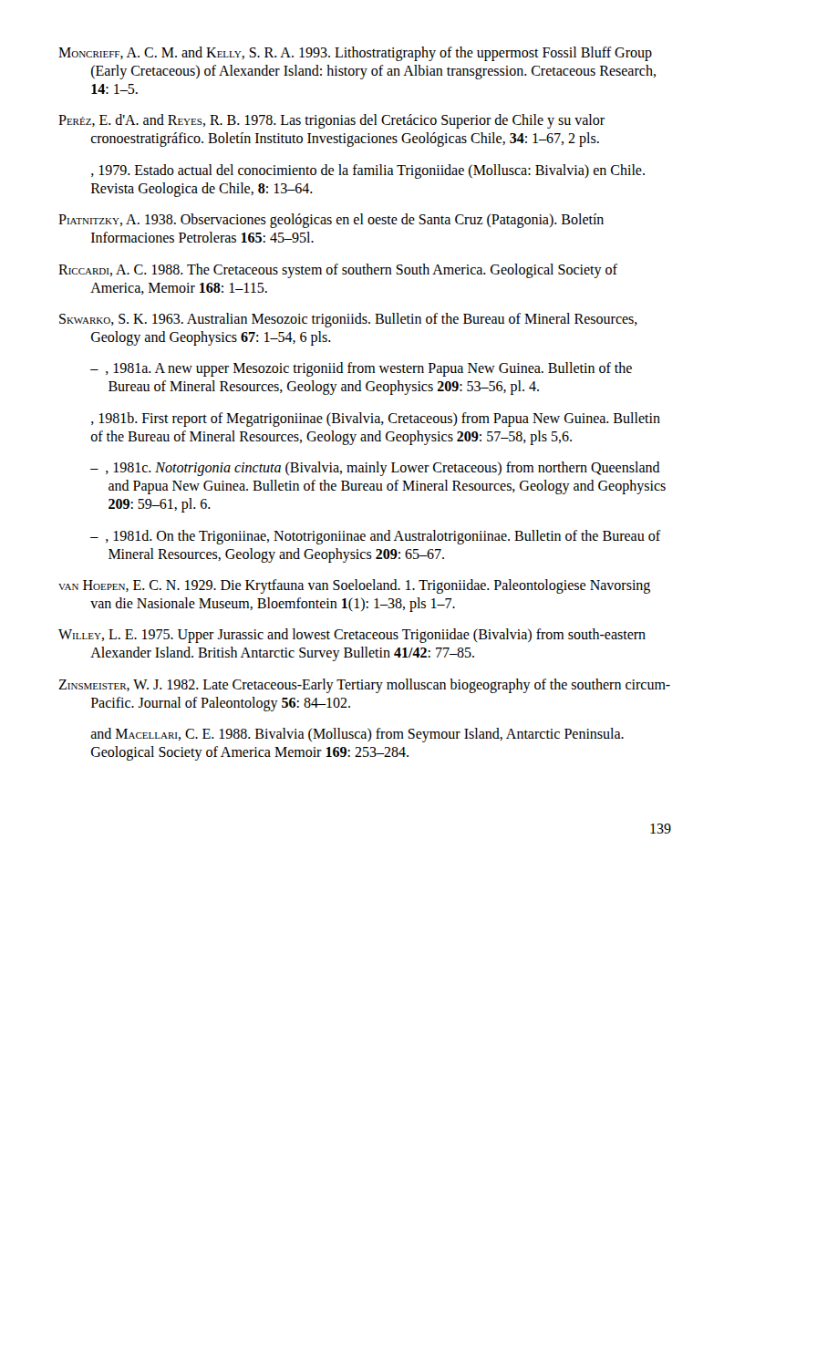Moncrieff, A. C. M. and Kelly, S. R. A. 1993. Lithostratigraphy of the uppermost Fossil Bluff Group (Early Cretaceous) of Alexander Island: history of an Albian transgression. Cretaceous Research, 14: 1–5.
Peréz, E. d'A. and Reyes, R. B. 1978. Las trigonias del Cretácico Superior de Chile y su valor cronoestratigráfico. Boletín Instituto Investigaciones Geológicas Chile, 34: 1–67, 2 pls.
, 1979. Estado actual del conocimiento de la familia Trigoniidae (Mollusca: Bivalvia) en Chile. Revista Geologica de Chile, 8: 13–64.
Piatnitzky, A. 1938. Observaciones geológicas en el oeste de Santa Cruz (Patagonia). Boletín Informaciones Petroleras 165: 45–95l.
Riccardi, A. C. 1988. The Cretaceous system of southern South America. Geological Society of America, Memoir 168: 1–115.
Skwarko, S. K. 1963. Australian Mesozoic trigoniids. Bulletin of the Bureau of Mineral Resources, Geology and Geophysics 67: 1–54, 6 pls.
– , 1981a. A new upper Mesozoic trigoniid from western Papua New Guinea. Bulletin of the Bureau of Mineral Resources, Geology and Geophysics 209: 53–56, pl. 4.
, 1981b. First report of Megatrigoniinae (Bivalvia, Cretaceous) from Papua New Guinea. Bulletin of the Bureau of Mineral Resources, Geology and Geophysics 209: 57–58, pls 5,6.
– , 1981c. Nototrigonia cinctuta (Bivalvia, mainly Lower Cretaceous) from northern Queensland and Papua New Guinea. Bulletin of the Bureau of Mineral Resources, Geology and Geophysics 209: 59–61, pl. 6.
– , 1981d. On the Trigoniinae, Nototrigoniinae and Australotrigoniinae. Bulletin of the Bureau of Mineral Resources, Geology and Geophysics 209: 65–67.
van Hoepen, E. C. N. 1929. Die Krytfauna van Soeloeland. 1. Trigoniidae. Paleontologiese Navorsing van die Nasionale Museum, Bloemfontein 1(1): 1–38, pls 1–7.
Willey, L. E. 1975. Upper Jurassic and lowest Cretaceous Trigoniidae (Bivalvia) from south-eastern Alexander Island. British Antarctic Survey Bulletin 41/42: 77–85.
Zinsmeister, W. J. 1982. Late Cretaceous-Early Tertiary molluscan biogeography of the southern circum-Pacific. Journal of Paleontology 56: 84–102.
and Macellari, C. E. 1988. Bivalvia (Mollusca) from Seymour Island, Antarctic Peninsula. Geological Society of America Memoir 169: 253–284.
139